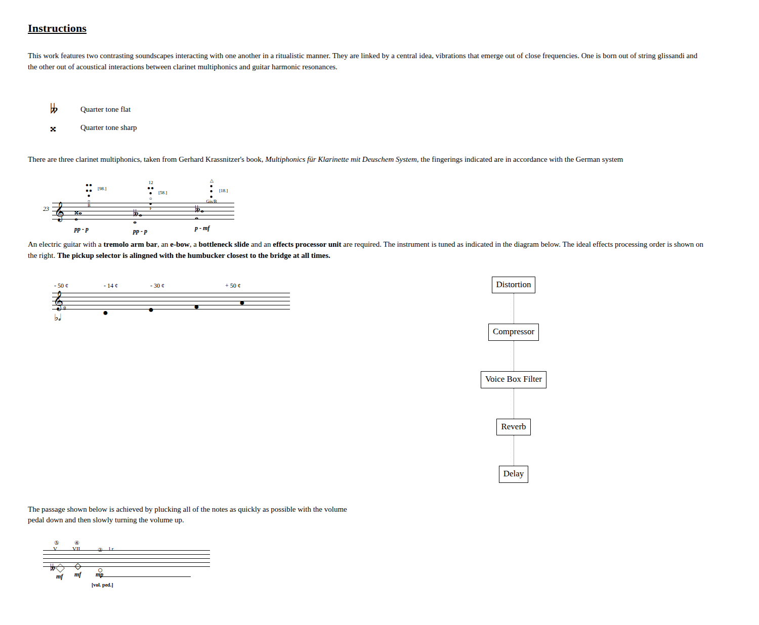Instructions
This work features two contrasting soundscapes interacting with one another in a ritualistic manner. They are linked by a central idea, vibrations that emerge out of close frequencies. One is born out of string glissandi and the other out of acoustical interactions between clarinet multiphonics and guitar harmonic resonances.
𝄫
Quarter tone flat
𝄪
Quarter tone sharp
There are three clarinet multiphonics, taken from Gerhard Krassnitzer's book, Multiphonics für Klarinette mit Deuschem System, the fingerings indicated are in accordance with the German system
23
𝄞
●●
●●
●
○
B
[98.]
𝄪𝅝
𝅝
pp - p
12
●●
●
○
●
F
[58.]
𝄫𝅝
𝅝
pp - p
△
●
●
●
Gis/B
[18.]
𝄫𝅝
𝅝
p - mf
An electric guitar with a tremolo arm bar, an e-bow, a bottleneck slide and an effects processor unit are required. The instrument is tuned as indicated in the diagram below. The ideal effects processing order is shown on the right. The pickup selector is alingned with the humbucker closest to the bridge at all times.
- 50 ¢
- 14 ¢
- 30 ¢
+ 50 ¢
𝄞8
♭𝅗𝅥
●
●
●
●
Distortion
Compressor
Voice Box Filter
Reverb
Delay
The passage shown below is achieved by plucking all of the notes as quickly as possible with the volume pedal down and then slowly turning the volume up.
⑤
V
④
VII
②
l.r.
𝄫◇
◇
○
mf
mf
mp
[vol. ped.]